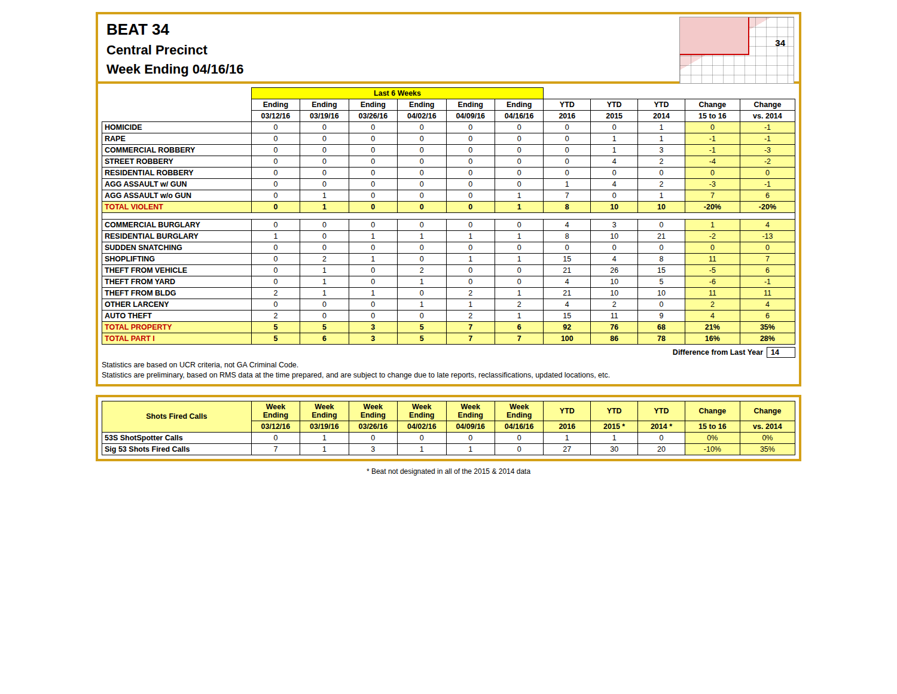BEAT 34
Central Precinct
Week Ending 04/16/16
34
| | Last 6 Weeks | | | | | |
| --- | --- | --- | --- | --- | --- | --- |
| | Ending | Ending | Ending | Ending | Ending | Ending | YTD | YTD | YTD | Change | Change |
| | 03/12/16 | 03/19/16 | 03/26/16 | 04/02/16 | 04/09/16 | 04/16/16 | 2016 | 2015 | 2014 | 15 to 16 | vs. 2014 |
| HOMICIDE | 0 | 0 | 0 | 0 | 0 | 0 | 0 | 0 | 1 | 0 | -1 |
| RAPE | 0 | 0 | 0 | 0 | 0 | 0 | 0 | 1 | 1 | -1 | -1 |
| COMMERCIAL ROBBERY | 0 | 0 | 0 | 0 | 0 | 0 | 0 | 1 | 3 | -1 | -3 |
| STREET ROBBERY | 0 | 0 | 0 | 0 | 0 | 0 | 0 | 4 | 2 | -4 | -2 |
| RESIDENTIAL ROBBERY | 0 | 0 | 0 | 0 | 0 | 0 | 0 | 0 | 0 | 0 | 0 |
| AGG ASSAULT w/ GUN | 0 | 0 | 0 | 0 | 0 | 0 | 1 | 4 | 2 | -3 | -1 |
| AGG ASSAULT w/o GUN | 0 | 1 | 0 | 0 | 0 | 1 | 7 | 0 | 1 | 7 | 6 |
| TOTAL VIOLENT | 0 | 1 | 0 | 0 | 0 | 1 | 8 | 10 | 10 | -20% | -20% |
| COMMERCIAL BURGLARY | 0 | 0 | 0 | 0 | 0 | 0 | 4 | 3 | 0 | 1 | 4 |
| RESIDENTIAL BURGLARY | 1 | 0 | 1 | 1 | 1 | 1 | 8 | 10 | 21 | -2 | -13 |
| SUDDEN SNATCHING | 0 | 0 | 0 | 0 | 0 | 0 | 0 | 0 | 0 | 0 | 0 |
| SHOPLIFTING | 0 | 2 | 1 | 0 | 1 | 1 | 15 | 4 | 8 | 11 | 7 |
| THEFT FROM VEHICLE | 0 | 1 | 0 | 2 | 0 | 0 | 21 | 26 | 15 | -5 | 6 |
| THEFT FROM YARD | 0 | 1 | 0 | 1 | 0 | 0 | 4 | 10 | 5 | -6 | -1 |
| THEFT FROM BLDG | 2 | 1 | 1 | 0 | 2 | 1 | 21 | 10 | 10 | 11 | 11 |
| OTHER LARCENY | 0 | 0 | 0 | 1 | 1 | 2 | 4 | 2 | 0 | 2 | 4 |
| AUTO THEFT | 2 | 0 | 0 | 0 | 2 | 1 | 15 | 11 | 9 | 4 | 6 |
| TOTAL PROPERTY | 5 | 5 | 3 | 5 | 7 | 6 | 92 | 76 | 68 | 21% | 35% |
| TOTAL PART I | 5 | 6 | 3 | 5 | 7 | 7 | 100 | 86 | 78 | 16% | 28% |
Difference from Last Year 14
Statistics are based on UCR criteria, not GA Criminal Code.
Statistics are preliminary, based on RMS data at the time prepared, and are subject to change due to late reports, reclassifications, updated locations, etc.
| Shots Fired Calls | Week Ending | Week Ending | Week Ending | Week Ending | Week Ending | Week Ending | YTD | YTD | YTD | Change | Change |
| --- | --- | --- | --- | --- | --- | --- | --- | --- | --- | --- | --- |
| 03/12/16 | 03/19/16 | 03/26/16 | 04/02/16 | 04/09/16 | 04/16/16 | 2016 | 2015 * | 2014 * | 15 to 16 | vs. 2014 |
| 53S ShotSpotter Calls | 0 | 1 | 0 | 0 | 0 | 0 | 1 | 1 | 0 | 0% | 0% |
| Sig 53 Shots Fired Calls | 7 | 1 | 3 | 1 | 1 | 0 | 27 | 30 | 20 | -10% | 35% |
* Beat not designated in all of the 2015 & 2014 data